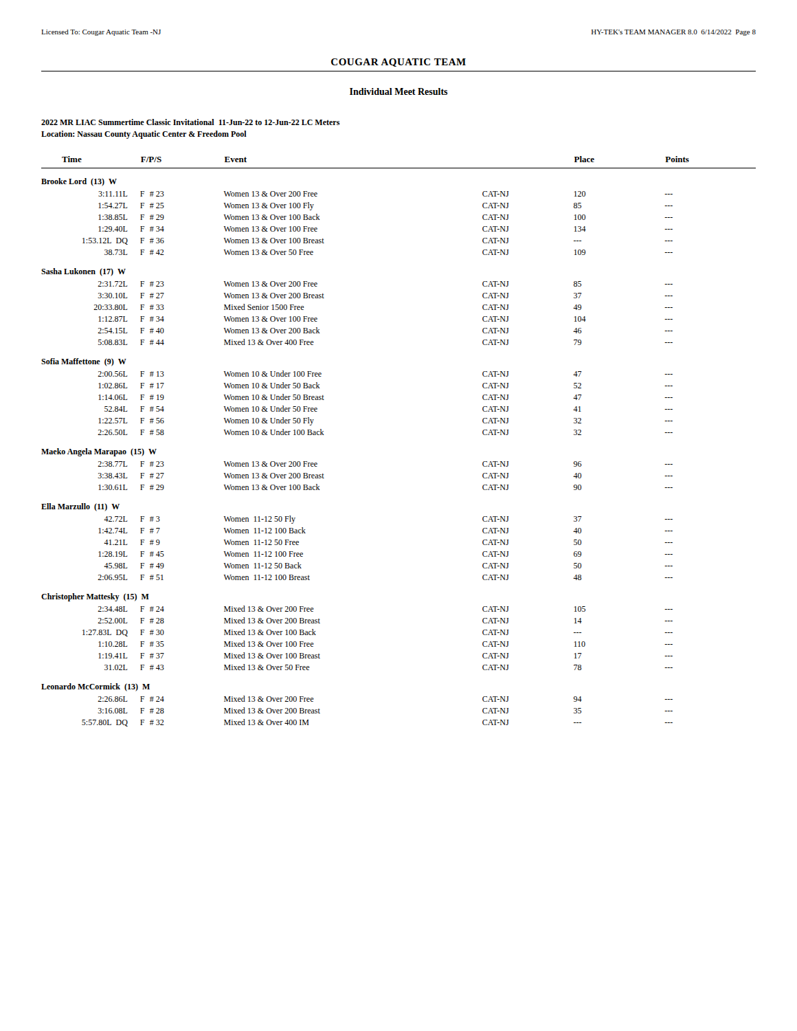Licensed To: Cougar Aquatic Team -NJ
HY-TEK's TEAM MANAGER 8.0 6/14/2022 Page 8
COUGAR AQUATIC TEAM
Individual Meet Results
2022 MR LIAC Summertime Classic Invitational 11-Jun-22 to 12-Jun-22 LC Meters
Location: Nassau County Aquatic Center & Freedom Pool
| Time | F/P/S | Event | | Place | Points |
| --- | --- | --- | --- | --- | --- |
| Brooke Lord (13) W |
| 3:11.11L | F # 23 | Women 13 & Over 200 Free | CAT-NJ | 120 | --- |
| 1:54.27L | F # 25 | Women 13 & Over 100 Fly | CAT-NJ | 85 | --- |
| 1:38.85L | F # 29 | Women 13 & Over 100 Back | CAT-NJ | 100 | --- |
| 1:29.40L | F # 34 | Women 13 & Over 100 Free | CAT-NJ | 134 | --- |
| 1:53.12L DQ | F # 36 | Women 13 & Over 100 Breast | CAT-NJ | --- | --- |
| 38.73L | F # 42 | Women 13 & Over 50 Free | CAT-NJ | 109 | --- |
| Sasha Lukonen (17) W |
| 2:31.72L | F # 23 | Women 13 & Over 200 Free | CAT-NJ | 85 | --- |
| 3:30.10L | F # 27 | Women 13 & Over 200 Breast | CAT-NJ | 37 | --- |
| 20:33.80L | F # 33 | Mixed Senior 1500 Free | CAT-NJ | 49 | --- |
| 1:12.87L | F # 34 | Women 13 & Over 100 Free | CAT-NJ | 104 | --- |
| 2:54.15L | F # 40 | Women 13 & Over 200 Back | CAT-NJ | 46 | --- |
| 5:08.83L | F # 44 | Mixed 13 & Over 400 Free | CAT-NJ | 79 | --- |
| Sofia Maffettone (9) W |
| 2:00.56L | F # 13 | Women 10 & Under 100 Free | CAT-NJ | 47 | --- |
| 1:02.86L | F # 17 | Women 10 & Under 50 Back | CAT-NJ | 52 | --- |
| 1:14.06L | F # 19 | Women 10 & Under 50 Breast | CAT-NJ | 47 | --- |
| 52.84L | F # 54 | Women 10 & Under 50 Free | CAT-NJ | 41 | --- |
| 1:22.57L | F # 56 | Women 10 & Under 50 Fly | CAT-NJ | 32 | --- |
| 2:26.50L | F # 58 | Women 10 & Under 100 Back | CAT-NJ | 32 | --- |
| Maeko Angela Marapao (15) W |
| 2:38.77L | F # 23 | Women 13 & Over 200 Free | CAT-NJ | 96 | --- |
| 3:38.43L | F # 27 | Women 13 & Over 200 Breast | CAT-NJ | 40 | --- |
| 1:30.61L | F # 29 | Women 13 & Over 100 Back | CAT-NJ | 90 | --- |
| Ella Marzullo (11) W |
| 42.72L | F # 3 | Women 11-12 50 Fly | CAT-NJ | 37 | --- |
| 1:42.74L | F # 7 | Women 11-12 100 Back | CAT-NJ | 40 | --- |
| 41.21L | F # 9 | Women 11-12 50 Free | CAT-NJ | 50 | --- |
| 1:28.19L | F # 45 | Women 11-12 100 Free | CAT-NJ | 69 | --- |
| 45.98L | F # 49 | Women 11-12 50 Back | CAT-NJ | 50 | --- |
| 2:06.95L | F # 51 | Women 11-12 100 Breast | CAT-NJ | 48 | --- |
| Christopher Mattesky (15) M |
| 2:34.48L | F # 24 | Mixed 13 & Over 200 Free | CAT-NJ | 105 | --- |
| 2:52.00L | F # 28 | Mixed 13 & Over 200 Breast | CAT-NJ | 14 | --- |
| 1:27.83L DQ | F # 30 | Mixed 13 & Over 100 Back | CAT-NJ | --- | --- |
| 1:10.28L | F # 35 | Mixed 13 & Over 100 Free | CAT-NJ | 110 | --- |
| 1:19.41L | F # 37 | Mixed 13 & Over 100 Breast | CAT-NJ | 17 | --- |
| 31.02L | F # 43 | Mixed 13 & Over 50 Free | CAT-NJ | 78 | --- |
| Leonardo McCormick (13) M |
| 2:26.86L | F # 24 | Mixed 13 & Over 200 Free | CAT-NJ | 94 | --- |
| 3:16.08L | F # 28 | Mixed 13 & Over 200 Breast | CAT-NJ | 35 | --- |
| 5:57.80L DQ | F # 32 | Mixed 13 & Over 400 IM | CAT-NJ | --- | --- |